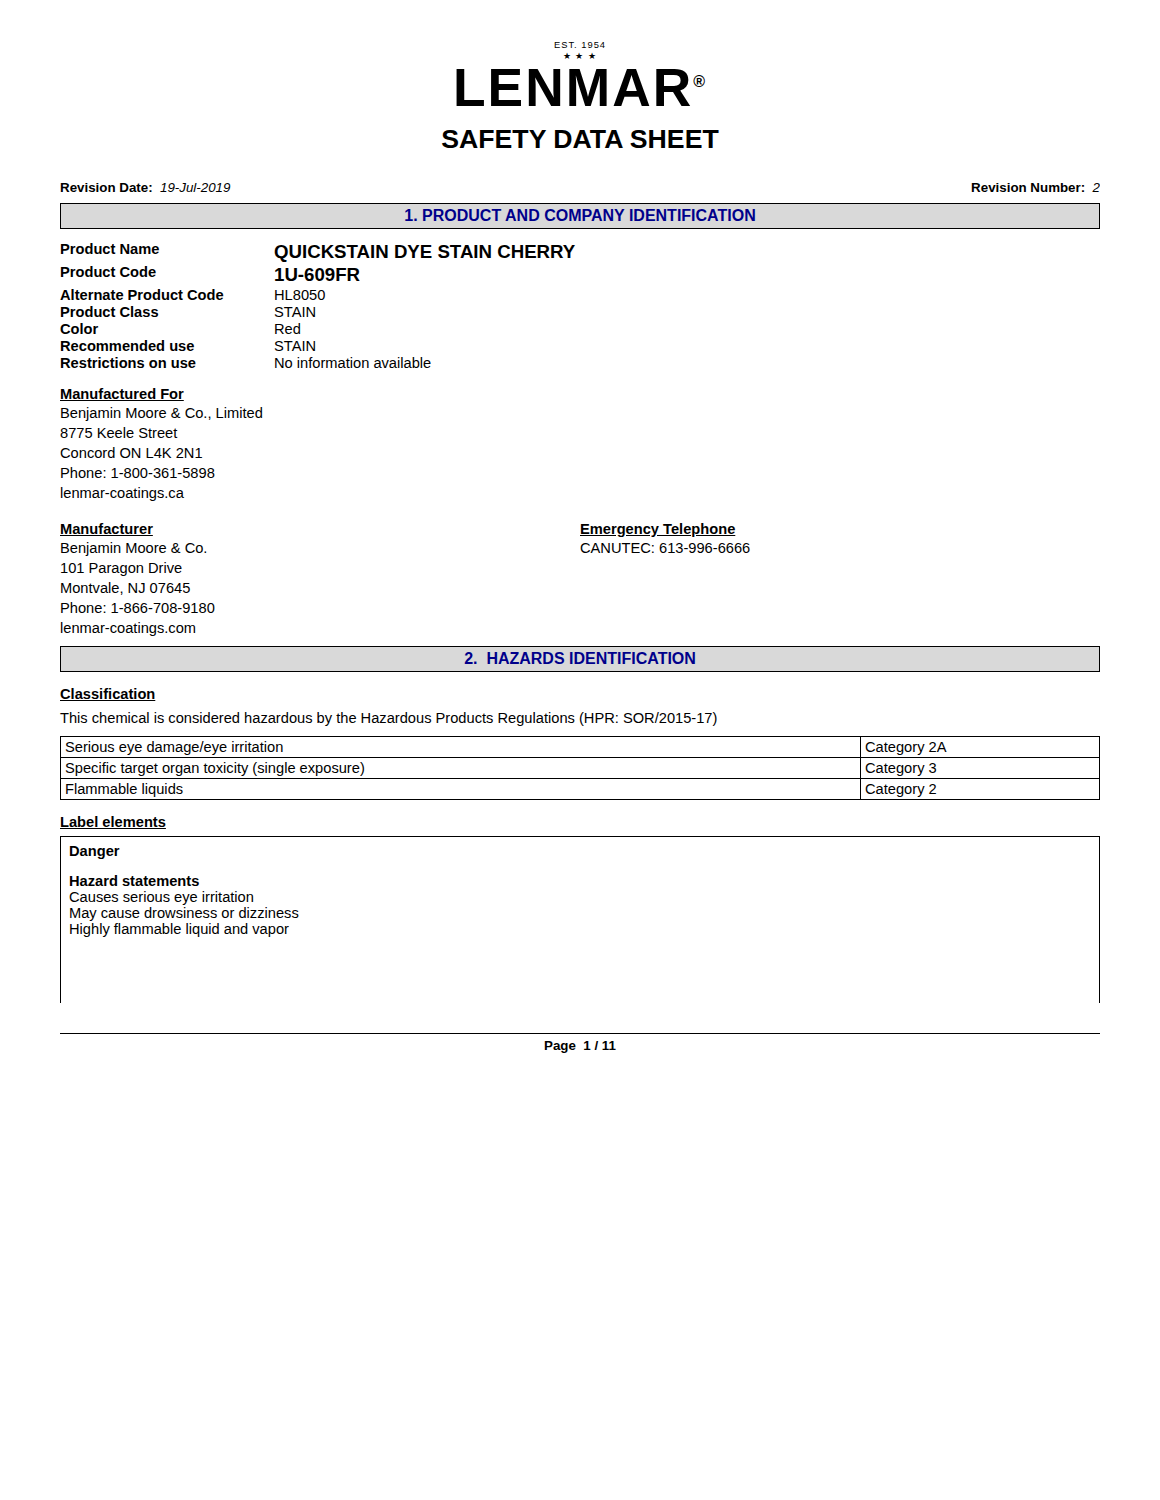EST. 1954
★ ★ ★
LENMAR®
SAFETY DATA SHEET
Revision Date: 19-Jul-2019 Revision Number: 2
1. PRODUCT AND COMPANY IDENTIFICATION
| Product Name | QUICKSTAIN DYE STAIN CHERRY |
| Product Code | 1U-609FR |
| Alternate Product Code | HL8050 |
| Product Class | STAIN |
| Color | Red |
| Recommended use | STAIN |
| Restrictions on use | No information available |
Manufactured For
Benjamin Moore & Co., Limited
8775 Keele Street
Concord ON L4K 2N1
Phone: 1-800-361-5898
lenmar-coatings.ca
| Manufacturer Benjamin Moore & Co. 101 Paragon Drive Montvale, NJ 07645 Phone: 1-866-708-9180 lenmar-coatings.com | Emergency Telephone CANUTEC: 613-996-6666 |
2. HAZARDS IDENTIFICATION
Classification
This chemical is considered hazardous by the Hazardous Products Regulations (HPR: SOR/2015-17)
| Serious eye damage/eye irritation | Category 2A |
| Specific target organ toxicity (single exposure) | Category 3 |
| Flammable liquids | Category 2 |
Label elements
Danger
Hazard statements
Causes serious eye irritation
May cause drowsiness or dizziness
Highly flammable liquid and vapor
Page 1 / 11